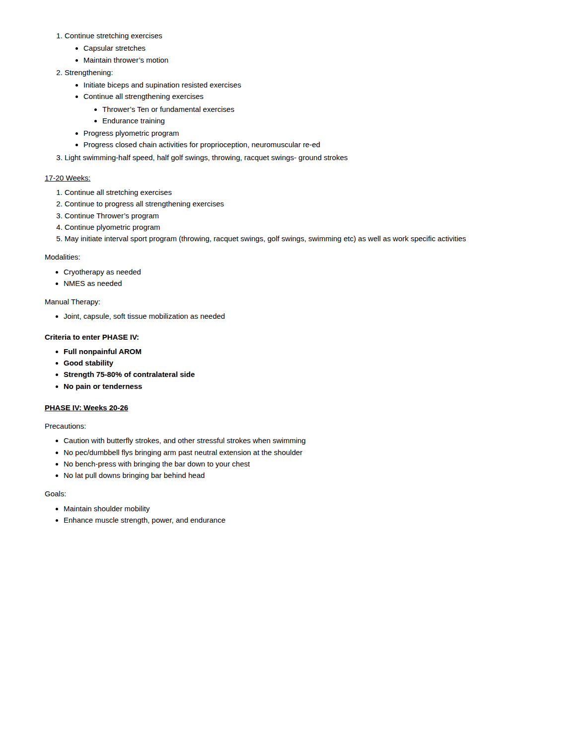Continue stretching exercises
Capsular stretches
Maintain thrower’s motion
Strengthening:
Initiate biceps and supination resisted exercises
Continue all strengthening exercises
Thrower’s Ten or fundamental exercises
Endurance training
Progress plyometric program
Progress closed chain activities for proprioception, neuromuscular re-ed
Light swimming-half speed, half golf swings, throwing, racquet swings- ground strokes
17-20 Weeks:
Continue all stretching exercises
Continue to progress all strengthening exercises
Continue Thrower’s program
Continue plyometric program
May initiate interval sport program (throwing, racquet swings, golf swings, swimming etc) as well as work specific activities
Modalities:
Cryotherapy as needed
NMES as needed
Manual Therapy:
Joint, capsule, soft tissue mobilization as needed
Criteria to enter PHASE IV:
Full nonpainful AROM
Good stability
Strength 75-80% of contralateral side
No pain or tenderness
PHASE IV: Weeks 20-26
Precautions:
Caution with butterfly strokes, and other stressful strokes when swimming
No pec/dumbbell flys bringing arm past neutral extension at the shoulder
No bench-press with bringing the bar down to your chest
No lat pull downs bringing bar behind head
Goals:
Maintain shoulder mobility
Enhance muscle strength, power, and endurance